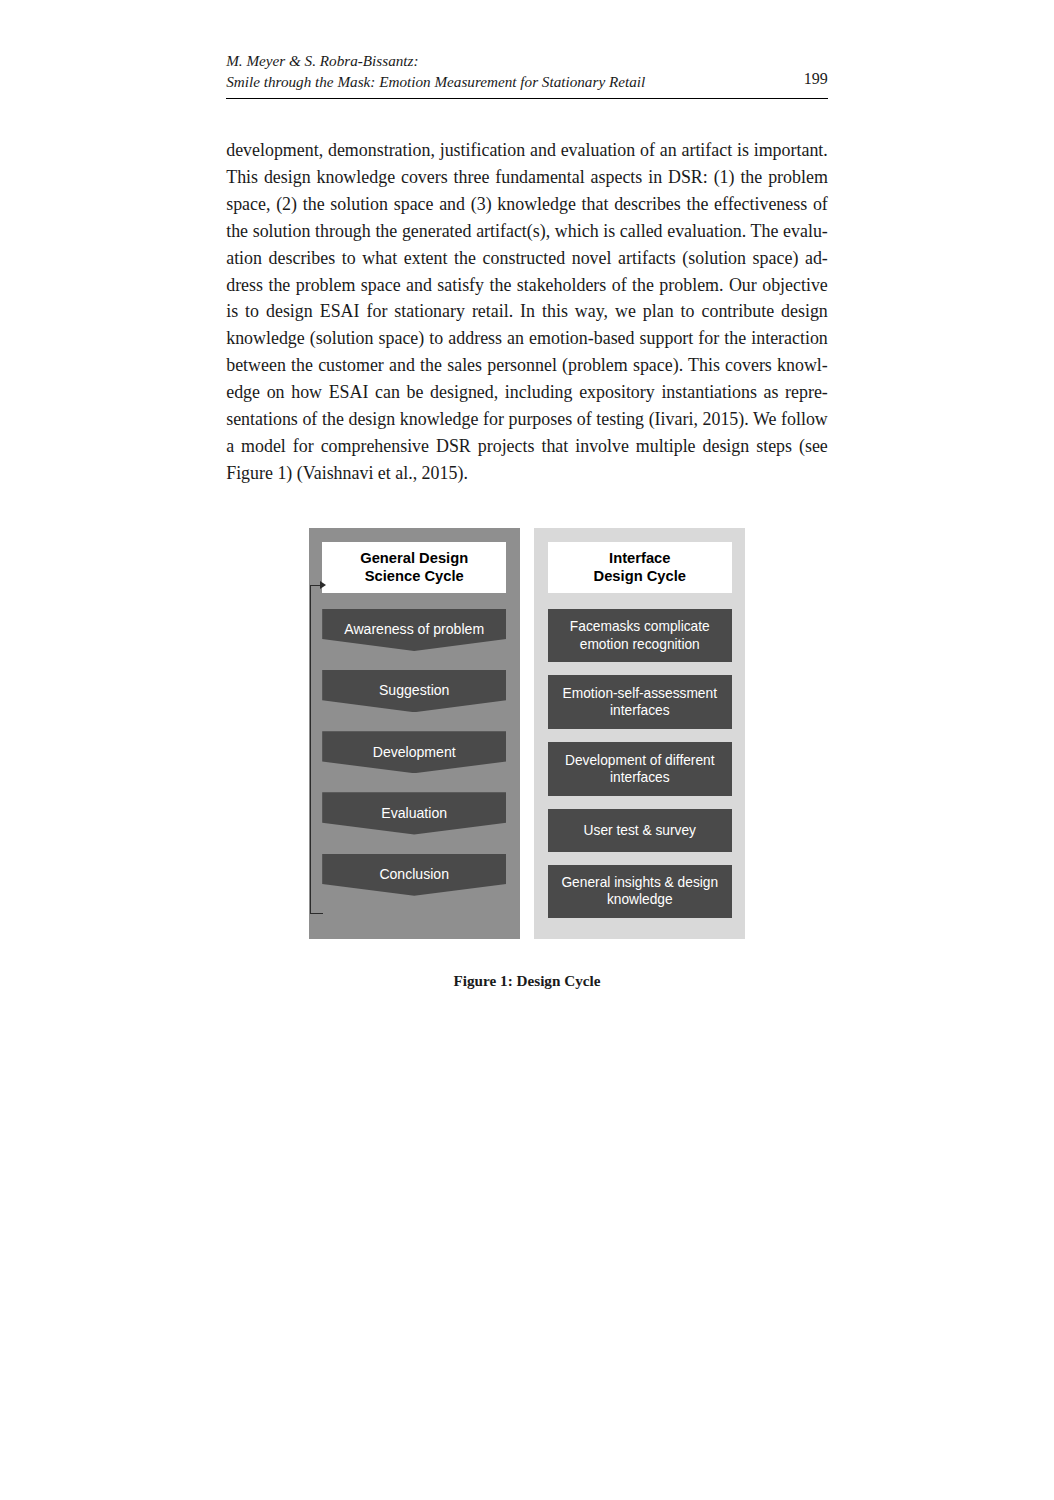M. Meyer & S. Robra-Bissantz:
Smile through the Mask: Emotion Measurement for Stationary Retail
199
development, demonstration, justification and evaluation of an artifact is important. This design knowledge covers three fundamental aspects in DSR: (1) the problem space, (2) the solution space and (3) knowledge that describes the effectiveness of the solution through the generated artifact(s), which is called evaluation. The evaluation describes to what extent the constructed novel artifacts (solution space) address the problem space and satisfy the stakeholders of the problem. Our objective is to design ESAI for stationary retail. In this way, we plan to contribute design knowledge (solution space) to address an emotion-based support for the interaction between the customer and the sales personnel (problem space). This covers knowledge on how ESAI can be designed, including expository instantiations as representations of the design knowledge for purposes of testing (Iivari, 2015). We follow a model for comprehensive DSR projects that involve multiple design steps (see Figure 1) (Vaishnavi et al., 2015).
General Design
Science Cycle
Awareness of problem
Suggestion
Development
Evaluation
Conclusion
Interface
Design Cycle
Facemasks complicate emotion recognition
Emotion-self-assessment interfaces
Development of different interfaces
User test & survey
General insights & design knowledge
Figure 1: Design Cycle